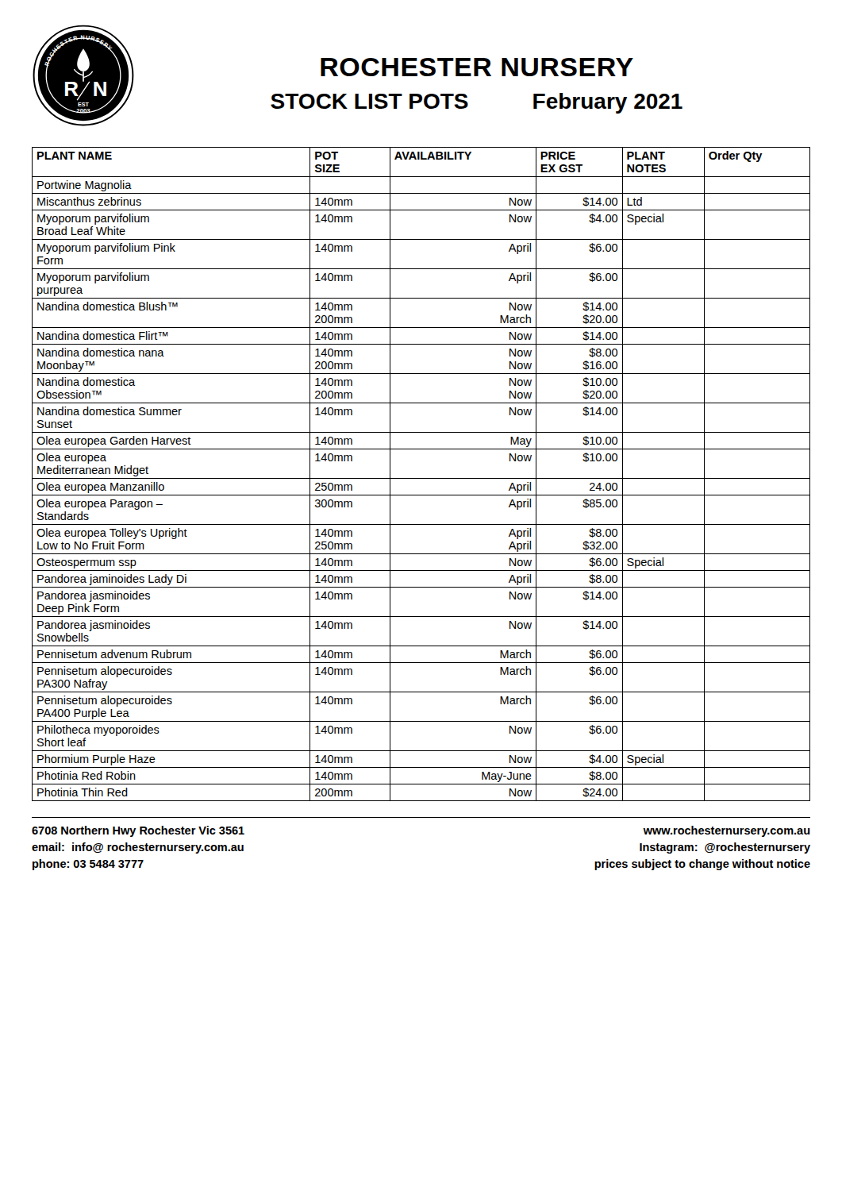R N EST 2003 ROCHESTER NURSERY
ROCHESTER NURSERY
STOCK LIST POTS February 2021
| PLANT NAME | POT SIZE | AVAILABILITY | PRICE EX GST | PLANT NOTES | Order Qty |
| --- | --- | --- | --- | --- | --- |
| Portwine Magnolia | | | | | |
| Miscanthus zebrinus | 140mm | Now | $14.00 | Ltd | |
| Myoporum parvifolium Broad Leaf White | 140mm | Now | $4.00 | Special | |
| Myoporum parvifolium Pink Form | 140mm | April | $6.00 | | |
| Myoporum parvifolium purpurea | 140mm | April | $6.00 | | |
| Nandina domestica Blush™ | 140mm 200mm | Now March | $14.00 $20.00 | | |
| Nandina domestica Flirt™ | 140mm | Now | $14.00 | | |
| Nandina domestica nana Moonbay™ | 140mm 200mm | Now Now | $8.00 $16.00 | | |
| Nandina domestica Obsession™ | 140mm 200mm | Now Now | $10.00 $20.00 | | |
| Nandina domestica Summer Sunset | 140mm | Now | $14.00 | | |
| Olea europea Garden Harvest | 140mm | May | $10.00 | | |
| Olea europea Mediterranean Midget | 140mm | Now | $10.00 | | |
| Olea europea Manzanillo | 250mm | April | 24.00 | | |
| Olea europea Paragon – Standards | 300mm | April | $85.00 | | |
| Olea europea Tolley's Upright Low to No Fruit Form | 140mm 250mm | April April | $8.00 $32.00 | | |
| Osteospermum ssp | 140mm | Now | $6.00 | Special | |
| Pandorea jaminoides Lady Di | 140mm | April | $8.00 | | |
| Pandorea jasminoides Deep Pink Form | 140mm | Now | $14.00 | | |
| Pandorea jasminoides Snowbells | 140mm | Now | $14.00 | | |
| Pennisetum advenum Rubrum | 140mm | March | $6.00 | | |
| Pennisetum alopecuroides PA300 Nafray | 140mm | March | $6.00 | | |
| Pennisetum alopecuroides PA400 Purple Lea | 140mm | March | $6.00 | | |
| Philotheca myoporoides Short leaf | 140mm | Now | $6.00 | | |
| Phormium Purple Haze | 140mm | Now | $4.00 | Special | |
| Photinia Red Robin | 140mm | May-June | $8.00 | | |
| Photinia Thin Red | 200mm | Now | $24.00 | | |
6708 Northern Hwy Rochester Vic 3561
email: info@ rochesternursery.com.au
phone: 03 5484 3777
www.rochesternursery.com.au
Instagram: @rochesternursery
prices subject to change without notice